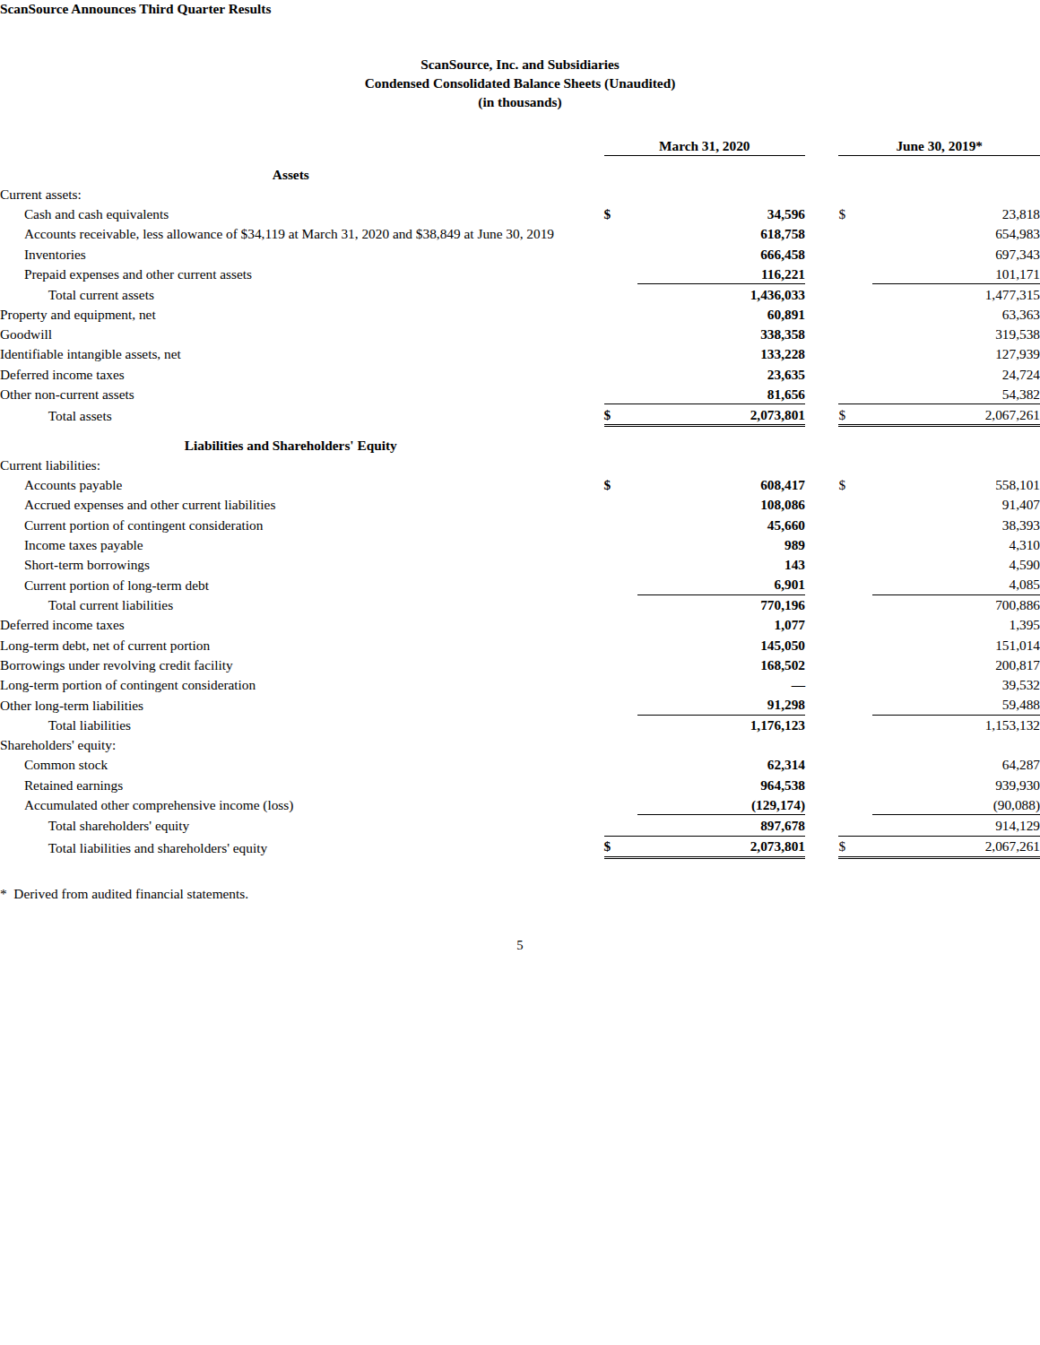ScanSource Announces Third Quarter Results
ScanSource, Inc. and Subsidiaries Condensed Consolidated Balance Sheets (Unaudited) (in thousands)
| | | March 31, 2020 | | June 30, 2019* |
| Assets | | | | | | |
| Current assets: | | | | | | |
| Cash and cash equivalents | | $ | 34,596 | | $ | 23,818 |
| Accounts receivable, less allowance of $34,119 at March 31, 2020 and $38,849 at June 30, 2019 | | | 618,758 | | | 654,983 |
| Inventories | | | 666,458 | | | 697,343 |
| Prepaid expenses and other current assets | | | 116,221 | | | 101,171 |
| Total current assets | | | 1,436,033 | | | 1,477,315 |
| Property and equipment, net | | | 60,891 | | | 63,363 |
| Goodwill | | | 338,358 | | | 319,538 |
| Identifiable intangible assets, net | | | 133,228 | | | 127,939 |
| Deferred income taxes | | | 23,635 | | | 24,724 |
| Other non-current assets | | | 81,656 | | | 54,382 |
| Total assets | | $ | 2,073,801 | | $ | 2,067,261 |
| Liabilities and Shareholders' Equity | | | | | | |
| Current liabilities: | | | | | | |
| Accounts payable | | $ | 608,417 | | $ | 558,101 |
| Accrued expenses and other current liabilities | | | 108,086 | | | 91,407 |
| Current portion of contingent consideration | | | 45,660 | | | 38,393 |
| Income taxes payable | | | 989 | | | 4,310 |
| Short-term borrowings | | | 143 | | | 4,590 |
| Current portion of long-term debt | | | 6,901 | | | 4,085 |
| Total current liabilities | | | 770,196 | | | 700,886 |
| Deferred income taxes | | | 1,077 | | | 1,395 |
| Long-term debt, net of current portion | | | 145,050 | | | 151,014 |
| Borrowings under revolving credit facility | | | 168,502 | | | 200,817 |
| Long-term portion of contingent consideration | | | — | | | 39,532 |
| Other long-term liabilities | | | 91,298 | | | 59,488 |
| Total liabilities | | | 1,176,123 | | | 1,153,132 |
| Shareholders' equity: | | | | | | |
| Common stock | | | 62,314 | | | 64,287 |
| Retained earnings | | | 964,538 | | | 939,930 |
| Accumulated other comprehensive income (loss) | | | (129,174) | | | (90,088) |
| Total shareholders' equity | | | 897,678 | | | 914,129 |
| Total liabilities and shareholders' equity | | $ | 2,073,801 | | $ | 2,067,261 |
* Derived from audited financial statements.
5